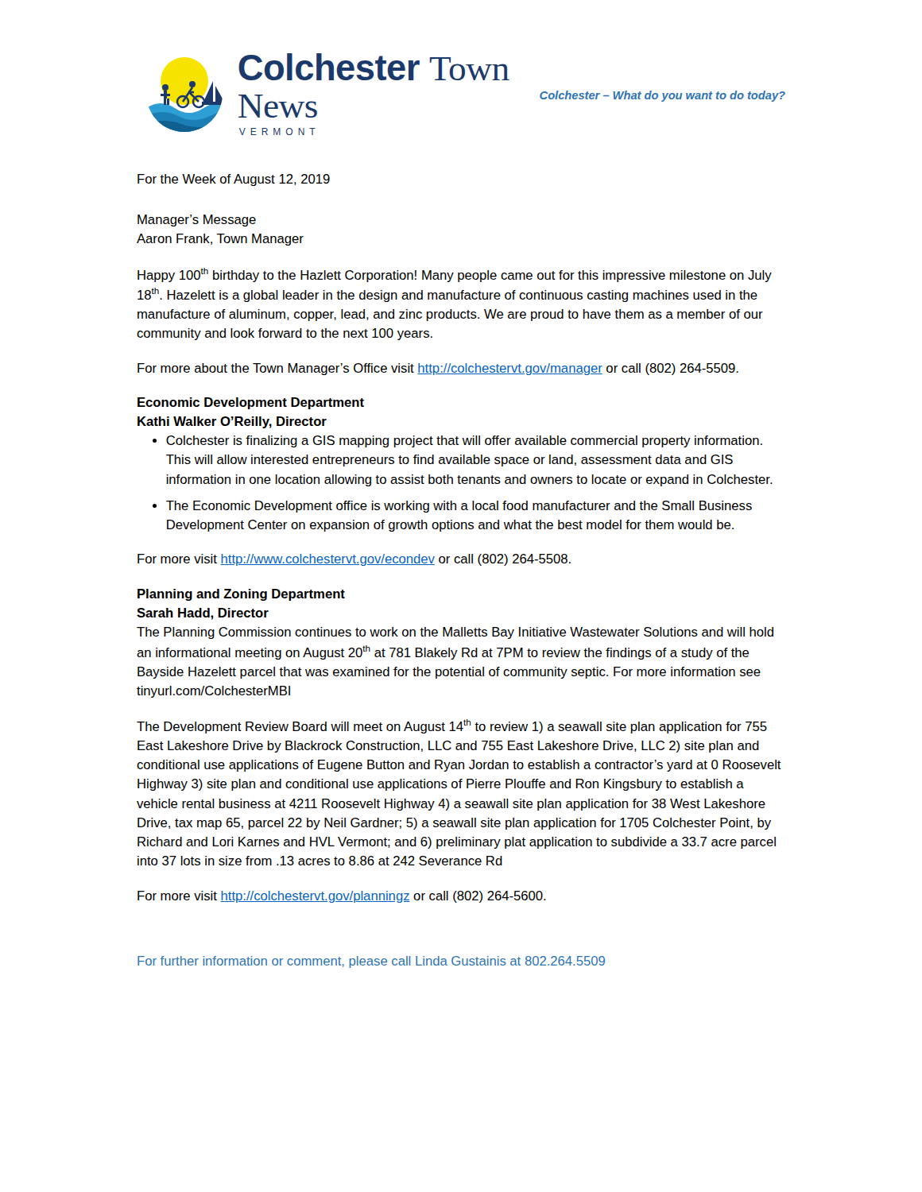Colchester Town News VERMONT
Colchester – What do you want to do today?
For the Week of August 12, 2019
Manager’s Message
Aaron Frank, Town Manager
Happy 100th birthday to the Hazlett Corporation! Many people came out for this impressive milestone on July 18th. Hazelett is a global leader in the design and manufacture of continuous casting machines used in the manufacture of aluminum, copper, lead, and zinc products. We are proud to have them as a member of our community and look forward to the next 100 years.
For more about the Town Manager’s Office visit http://colchestervt.gov/manager or call (802) 264-5509.
Economic Development Department
Kathi Walker O’Reilly, Director
Colchester is finalizing a GIS mapping project that will offer available commercial property information. This will allow interested entrepreneurs to find available space or land, assessment data and GIS information in one location allowing to assist both tenants and owners to locate or expand in Colchester.
The Economic Development office is working with a local food manufacturer and the Small Business Development Center on expansion of growth options and what the best model for them would be.
For more visit http://www.colchestervt.gov/econdev or call (802) 264-5508.
Planning and Zoning Department
Sarah Hadd, Director
The Planning Commission continues to work on the Malletts Bay Initiative Wastewater Solutions and will hold an informational meeting on August 20th at 781 Blakely Rd at 7PM to review the findings of a study of the Bayside Hazelett parcel that was examined for the potential of community septic. For more information see tinyurl.com/ColchesterMBI
The Development Review Board will meet on August 14th to review 1) a seawall site plan application for 755 East Lakeshore Drive by Blackrock Construction, LLC and 755 East Lakeshore Drive, LLC 2) site plan and conditional use applications of Eugene Button and Ryan Jordan to establish a contractor’s yard at 0 Roosevelt Highway 3) site plan and conditional use applications of Pierre Plouffe and Ron Kingsbury to establish a vehicle rental business at 4211 Roosevelt Highway 4) a seawall site plan application for 38 West Lakeshore Drive, tax map 65, parcel 22 by Neil Gardner; 5) a seawall site plan application for 1705 Colchester Point, by Richard and Lori Karnes and HVL Vermont; and 6) preliminary plat application to subdivide a 33.7 acre parcel into 37 lots in size from .13 acres to 8.86 at 242 Severance Rd
For more visit http://colchestervt.gov/planningz or call (802) 264-5600.
For further information or comment, please call Linda Gustainis at 802.264.5509